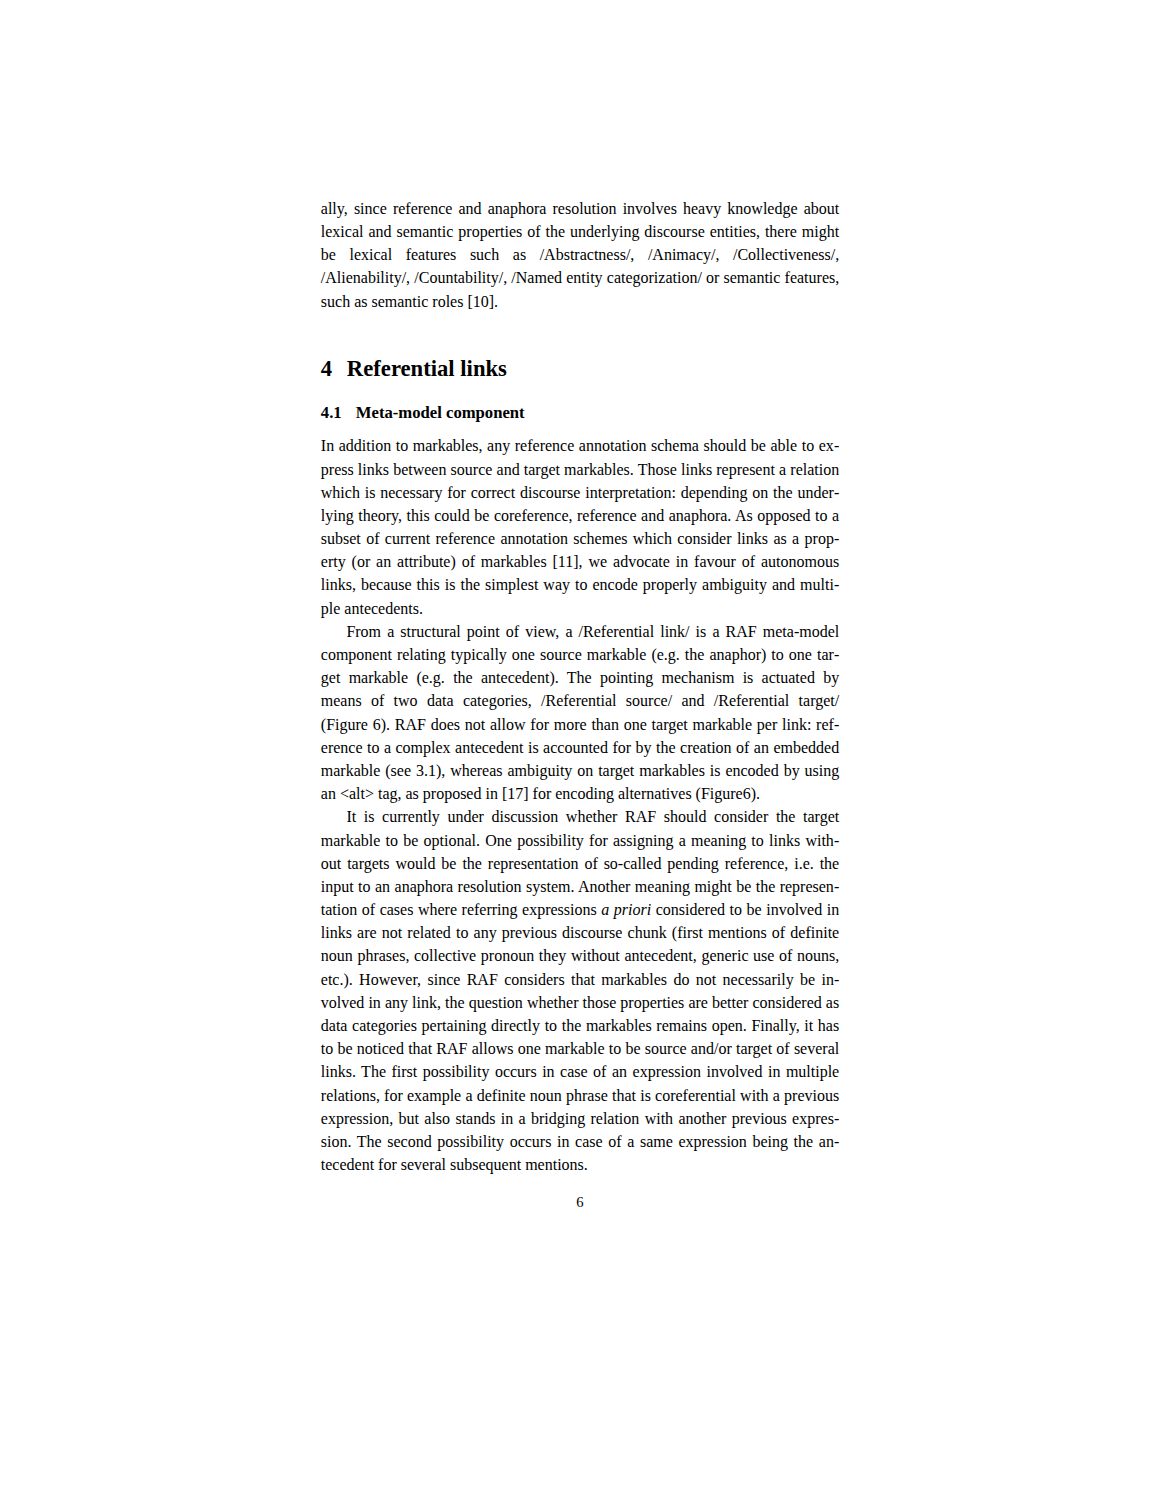ally, since reference and anaphora resolution involves heavy knowledge about lexical and semantic properties of the underlying discourse entities, there might be lexical features such as /Abstractness/, /Animacy/, /Collectiveness/, /Alienability/, /Countability/, /Named entity categorization/ or semantic features, such as semantic roles [10].
4 Referential links
4.1 Meta-model component
In addition to markables, any reference annotation schema should be able to express links between source and target markables. Those links represent a relation which is necessary for correct discourse interpretation: depending on the underlying theory, this could be coreference, reference and anaphora. As opposed to a subset of current reference annotation schemes which consider links as a property (or an attribute) of markables [11], we advocate in favour of autonomous links, because this is the simplest way to encode properly ambiguity and multiple antecedents.
From a structural point of view, a /Referential link/ is a RAF meta-model component relating typically one source markable (e.g. the anaphor) to one target markable (e.g. the antecedent). The pointing mechanism is actuated by means of two data categories, /Referential source/ and /Referential target/ (Figure 6). RAF does not allow for more than one target markable per link: reference to a complex antecedent is accounted for by the creation of an embedded markable (see 3.1), whereas ambiguity on target markables is encoded by using an <alt> tag, as proposed in [17] for encoding alternatives (Figure6).
It is currently under discussion whether RAF should consider the target markable to be optional. One possibility for assigning a meaning to links without targets would be the representation of so-called pending reference, i.e. the input to an anaphora resolution system. Another meaning might be the representation of cases where referring expressions a priori considered to be involved in links are not related to any previous discourse chunk (first mentions of definite noun phrases, collective pronoun they without antecedent, generic use of nouns, etc.). However, since RAF considers that markables do not necessarily be involved in any link, the question whether those properties are better considered as data categories pertaining directly to the markables remains open. Finally, it has to be noticed that RAF allows one markable to be source and/or target of several links. The first possibility occurs in case of an expression involved in multiple relations, for example a definite noun phrase that is coreferential with a previous expression, but also stands in a bridging relation with another previous expression. The second possibility occurs in case of a same expression being the antecedent for several subsequent mentions.
6